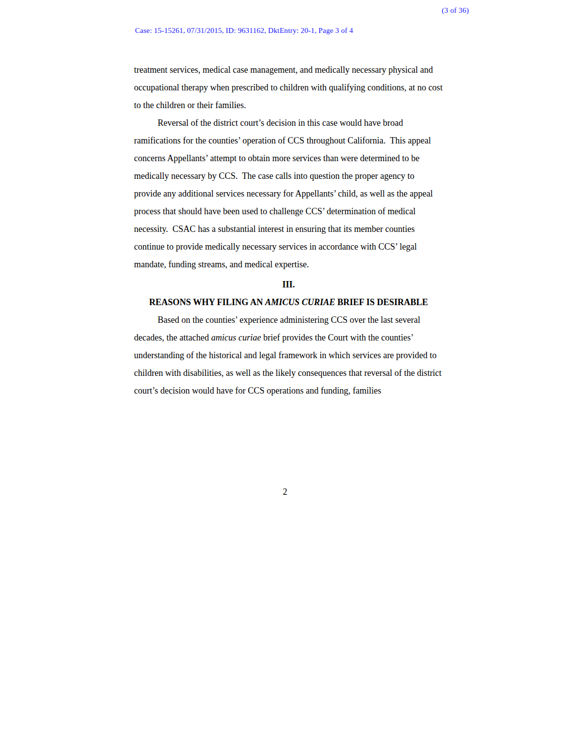(3 of 36)
Case: 15-15261, 07/31/2015, ID: 9631162, DktEntry: 20-1, Page 3 of 4
treatment services, medical case management, and medically necessary physical and occupational therapy when prescribed to children with qualifying conditions, at no cost to the children or their families.
Reversal of the district court’s decision in this case would have broad ramifications for the counties’ operation of CCS throughout California. This appeal concerns Appellants’ attempt to obtain more services than were determined to be medically necessary by CCS. The case calls into question the proper agency to provide any additional services necessary for Appellants’ child, as well as the appeal process that should have been used to challenge CCS’ determination of medical necessity. CSAC has a substantial interest in ensuring that its member counties continue to provide medically necessary services in accordance with CCS’ legal mandate, funding streams, and medical expertise.
III.
REASONS WHY FILING AN AMICUS CURIAE BRIEF IS DESIRABLE
Based on the counties’ experience administering CCS over the last several decades, the attached amicus curiae brief provides the Court with the counties’ understanding of the historical and legal framework in which services are provided to children with disabilities, as well as the likely consequences that reversal of the district court’s decision would have for CCS operations and funding, families
2